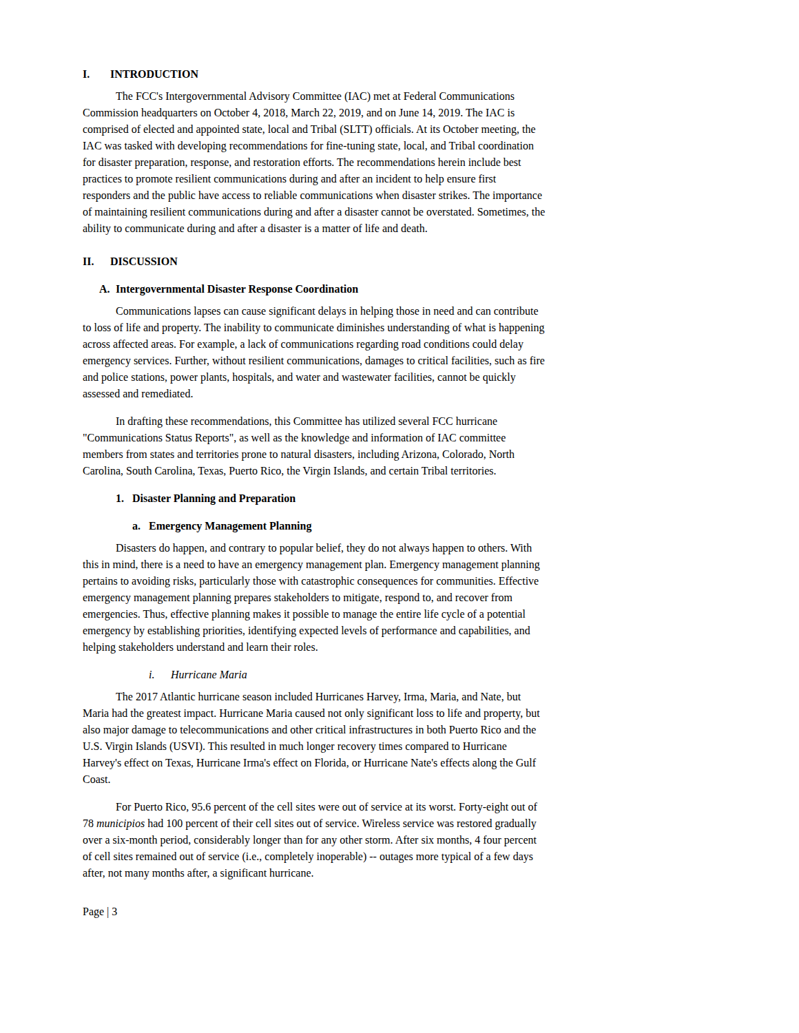I. INTRODUCTION
The FCC's Intergovernmental Advisory Committee (IAC) met at Federal Communications Commission headquarters on October 4, 2018, March 22, 2019, and on June 14, 2019. The IAC is comprised of elected and appointed state, local and Tribal (SLTT) officials. At its October meeting, the IAC was tasked with developing recommendations for fine-tuning state, local, and Tribal coordination for disaster preparation, response, and restoration efforts. The recommendations herein include best practices to promote resilient communications during and after an incident to help ensure first responders and the public have access to reliable communications when disaster strikes. The importance of maintaining resilient communications during and after a disaster cannot be overstated. Sometimes, the ability to communicate during and after a disaster is a matter of life and death.
II. DISCUSSION
A. Intergovernmental Disaster Response Coordination
Communications lapses can cause significant delays in helping those in need and can contribute to loss of life and property. The inability to communicate diminishes understanding of what is happening across affected areas. For example, a lack of communications regarding road conditions could delay emergency services. Further, without resilient communications, damages to critical facilities, such as fire and police stations, power plants, hospitals, and water and wastewater facilities, cannot be quickly assessed and remediated.
In drafting these recommendations, this Committee has utilized several FCC hurricane "Communications Status Reports", as well as the knowledge and information of IAC committee members from states and territories prone to natural disasters, including Arizona, Colorado, North Carolina, South Carolina, Texas, Puerto Rico, the Virgin Islands, and certain Tribal territories.
1. Disaster Planning and Preparation
a. Emergency Management Planning
Disasters do happen, and contrary to popular belief, they do not always happen to others. With this in mind, there is a need to have an emergency management plan. Emergency management planning pertains to avoiding risks, particularly those with catastrophic consequences for communities. Effective emergency management planning prepares stakeholders to mitigate, respond to, and recover from emergencies. Thus, effective planning makes it possible to manage the entire life cycle of a potential emergency by establishing priorities, identifying expected levels of performance and capabilities, and helping stakeholders understand and learn their roles.
i. Hurricane Maria
The 2017 Atlantic hurricane season included Hurricanes Harvey, Irma, Maria, and Nate, but Maria had the greatest impact. Hurricane Maria caused not only significant loss to life and property, but also major damage to telecommunications and other critical infrastructures in both Puerto Rico and the U.S. Virgin Islands (USVI). This resulted in much longer recovery times compared to Hurricane Harvey's effect on Texas, Hurricane Irma's effect on Florida, or Hurricane Nate's effects along the Gulf Coast.
For Puerto Rico, 95.6 percent of the cell sites were out of service at its worst. Forty-eight out of 78 municipios had 100 percent of their cell sites out of service. Wireless service was restored gradually over a six-month period, considerably longer than for any other storm. After six months, 4 four percent of cell sites remained out of service (i.e., completely inoperable) -- outages more typical of a few days after, not many months after, a significant hurricane.
Page | 3